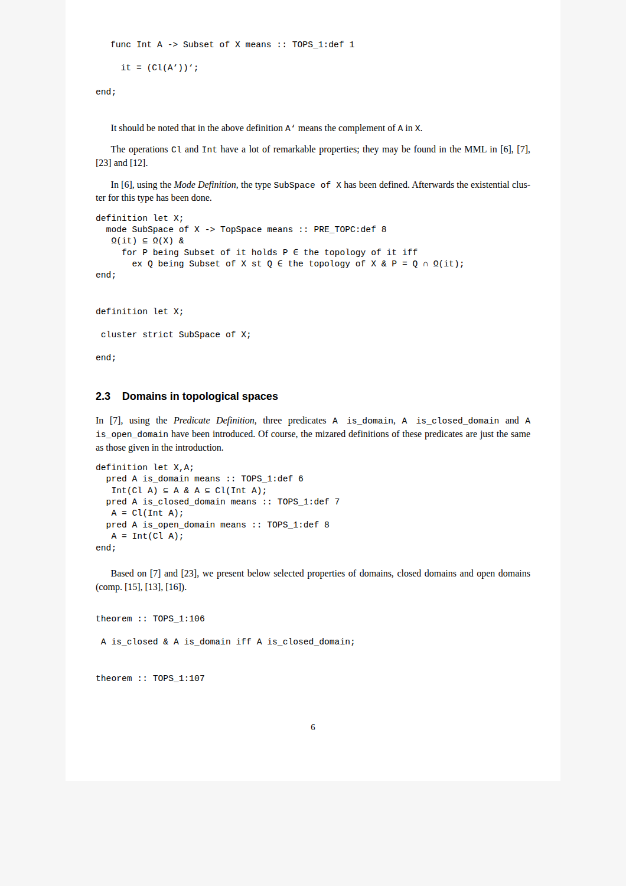func Int A -> Subset of X means :: TOPS_1:def 1

   it = (Cl(A‘))‘;
end;
It should be noted that in the above definition A‘ means the complement of A in X.
The operations Cl and Int have a lot of remarkable properties; they may be found in the MML in [6], [7], [23] and [12].
In [6], using the Mode Definition, the type SubSpace of X has been defined. Afterwards the existential cluster for this type has been done.
definition let X;
  mode SubSpace of X -> TopSpace means :: PRE_TOPC:def 8
   Ω(it) ⊆ Ω(X) &
     for P being Subset of it holds P ∈ the topology of it iff
       ex Q being Subset of X st Q ∈ the topology of X & P = Q ∩ Ω(it);
end;
definition let X;

 cluster strict SubSpace of X;

end;
2.3 Domains in topological spaces
In [7], using the Predicate Definition, three predicates A is_domain, A is_closed_domain and A is_open_domain have been introduced. Of course, the mizared definitions of these predicates are just the same as those given in the introduction.
definition let X,A;
  pred A is_domain means :: TOPS_1:def 6
   Int(Cl A) ⊆ A & A ⊆ Cl(Int A);
  pred A is_closed_domain means :: TOPS_1:def 7
   A = Cl(Int A);
  pred A is_open_domain means :: TOPS_1:def 8
   A = Int(Cl A);
end;
Based on [7] and [23], we present below selected properties of domains, closed domains and open domains (comp. [15], [13], [16]).
theorem :: TOPS_1:106

 A is_closed & A is_domain iff A is_closed_domain;
theorem :: TOPS_1:107
6